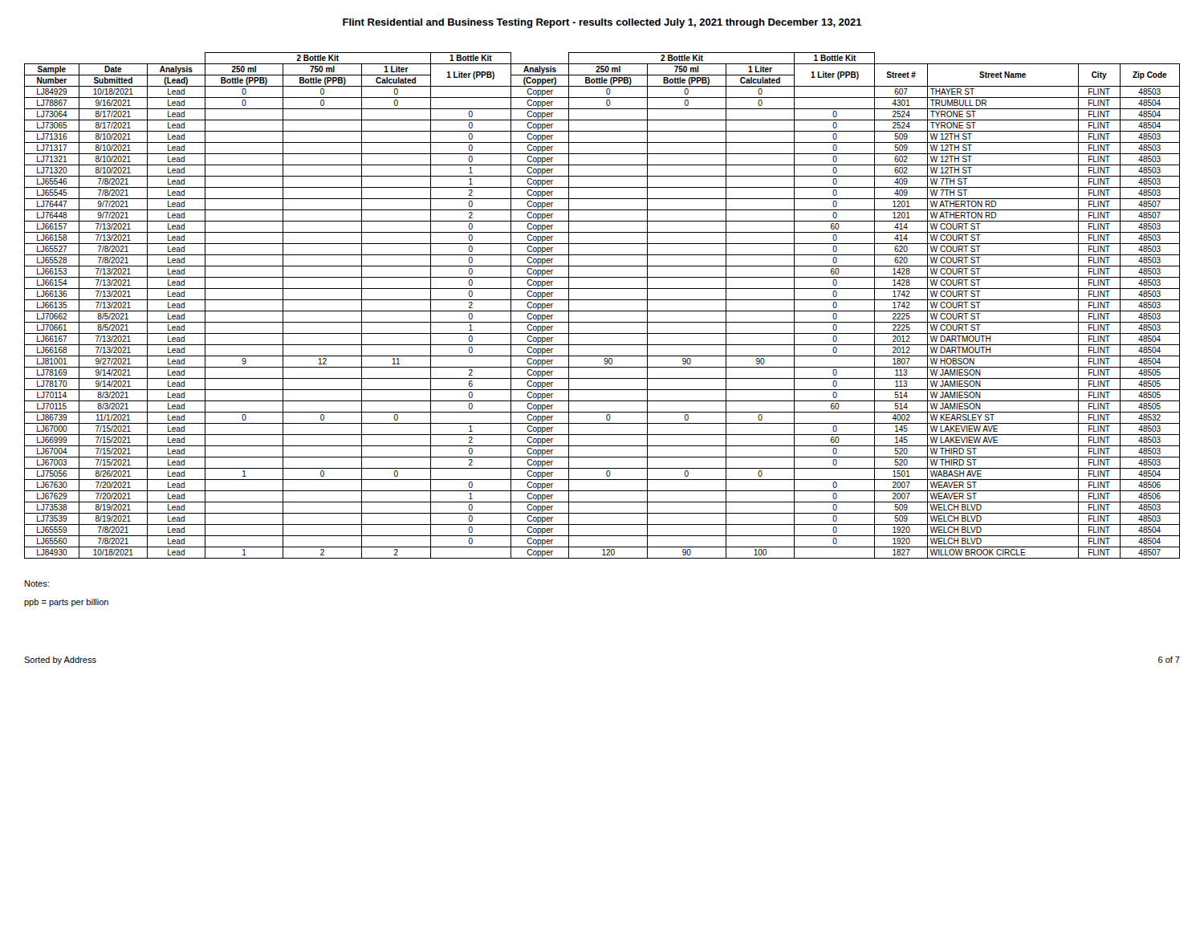Flint Residential and Business Testing Report - results collected July 1, 2021 through December 13, 2021
| | | | 2 Bottle Kit | 1 Bottle Kit | | 2 Bottle Kit | 1 Bottle Kit | | | | |
| --- | --- | --- | --- | --- | --- | --- | --- | --- | --- | --- | --- |
| Sample | Date | Analysis | 250 ml | 750 ml | 1 Liter | 1 Liter (PPB) | Analysis | 250 ml | 750 ml | 1 Liter | 1 Liter (PPB) | Street # | Street Name | City | Zip Code |
| Number | Submitted | (Lead) | Bottle (PPB) | Bottle (PPB) | Calculated | (Copper) | Bottle (PPB) | Bottle (PPB) | Calculated |
| LJ84929 | 10/18/2021 | Lead | 0 | 0 | 0 | | Copper | 0 | 0 | 0 | | 607 | THAYER ST | FLINT | 48503 |
| LJ78867 | 9/16/2021 | Lead | 0 | 0 | 0 | | Copper | 0 | 0 | 0 | | 4301 | TRUMBULL DR | FLINT | 48504 |
| LJ73064 | 8/17/2021 | Lead | | | | 0 | Copper | | | | 0 | 2524 | TYRONE ST | FLINT | 48504 |
| LJ73065 | 8/17/2021 | Lead | | | | 0 | Copper | | | | 0 | 2524 | TYRONE ST | FLINT | 48504 |
| LJ71316 | 8/10/2021 | Lead | | | | 0 | Copper | | | | 0 | 509 | W 12TH ST | FLINT | 48503 |
| LJ71317 | 8/10/2021 | Lead | | | | 0 | Copper | | | | 0 | 509 | W 12TH ST | FLINT | 48503 |
| LJ71321 | 8/10/2021 | Lead | | | | 0 | Copper | | | | 0 | 602 | W 12TH ST | FLINT | 48503 |
| LJ71320 | 8/10/2021 | Lead | | | | 1 | Copper | | | | 0 | 602 | W 12TH ST | FLINT | 48503 |
| LJ65546 | 7/8/2021 | Lead | | | | 1 | Copper | | | | 0 | 409 | W 7TH ST | FLINT | 48503 |
| LJ65545 | 7/8/2021 | Lead | | | | 2 | Copper | | | | 0 | 409 | W 7TH ST | FLINT | 48503 |
| LJ76447 | 9/7/2021 | Lead | | | | 0 | Copper | | | | 0 | 1201 | W ATHERTON RD | FLINT | 48507 |
| LJ76448 | 9/7/2021 | Lead | | | | 2 | Copper | | | | 0 | 1201 | W ATHERTON RD | FLINT | 48507 |
| LJ66157 | 7/13/2021 | Lead | | | | 0 | Copper | | | | 60 | 414 | W COURT ST | FLINT | 48503 |
| LJ66158 | 7/13/2021 | Lead | | | | 0 | Copper | | | | 0 | 414 | W COURT ST | FLINT | 48503 |
| LJ65527 | 7/8/2021 | Lead | | | | 0 | Copper | | | | 0 | 620 | W COURT ST | FLINT | 48503 |
| LJ65528 | 7/8/2021 | Lead | | | | 0 | Copper | | | | 0 | 620 | W COURT ST | FLINT | 48503 |
| LJ66153 | 7/13/2021 | Lead | | | | 0 | Copper | | | | 60 | 1428 | W COURT ST | FLINT | 48503 |
| LJ66154 | 7/13/2021 | Lead | | | | 0 | Copper | | | | 0 | 1428 | W COURT ST | FLINT | 48503 |
| LJ66136 | 7/13/2021 | Lead | | | | 0 | Copper | | | | 0 | 1742 | W COURT ST | FLINT | 48503 |
| LJ66135 | 7/13/2021 | Lead | | | | 2 | Copper | | | | 0 | 1742 | W COURT ST | FLINT | 48503 |
| LJ70662 | 8/5/2021 | Lead | | | | 0 | Copper | | | | 0 | 2225 | W COURT ST | FLINT | 48503 |
| LJ70661 | 8/5/2021 | Lead | | | | 1 | Copper | | | | 0 | 2225 | W COURT ST | FLINT | 48503 |
| LJ66167 | 7/13/2021 | Lead | | | | 0 | Copper | | | | 0 | 2012 | W DARTMOUTH | FLINT | 48504 |
| LJ66168 | 7/13/2021 | Lead | | | | 0 | Copper | | | | 0 | 2012 | W DARTMOUTH | FLINT | 48504 |
| LJ81001 | 9/27/2021 | Lead | 9 | 12 | 11 | | Copper | 90 | 90 | 90 | | 1807 | W HOBSON | FLINT | 48504 |
| LJ78169 | 9/14/2021 | Lead | | | | 2 | Copper | | | | 0 | 113 | W JAMIESON | FLINT | 48505 |
| LJ78170 | 9/14/2021 | Lead | | | | 6 | Copper | | | | 0 | 113 | W JAMIESON | FLINT | 48505 |
| LJ70114 | 8/3/2021 | Lead | | | | 0 | Copper | | | | 0 | 514 | W JAMIESON | FLINT | 48505 |
| LJ70115 | 8/3/2021 | Lead | | | | 0 | Copper | | | | 60 | 514 | W JAMIESON | FLINT | 48505 |
| LJ86739 | 11/1/2021 | Lead | 0 | 0 | 0 | | Copper | 0 | 0 | 0 | | 4002 | W KEARSLEY ST | FLINT | 48532 |
| LJ67000 | 7/15/2021 | Lead | | | | 1 | Copper | | | | 0 | 145 | W LAKEVIEW AVE | FLINT | 48503 |
| LJ66999 | 7/15/2021 | Lead | | | | 2 | Copper | | | | 60 | 145 | W LAKEVIEW AVE | FLINT | 48503 |
| LJ67004 | 7/15/2021 | Lead | | | | 0 | Copper | | | | 0 | 520 | W THIRD ST | FLINT | 48503 |
| LJ67003 | 7/15/2021 | Lead | | | | 2 | Copper | | | | 0 | 520 | W THIRD ST | FLINT | 48503 |
| LJ75056 | 8/26/2021 | Lead | 1 | 0 | 0 | | Copper | 0 | 0 | 0 | | 1501 | WABASH AVE | FLINT | 48504 |
| LJ67630 | 7/20/2021 | Lead | | | | 0 | Copper | | | | 0 | 2007 | WEAVER ST | FLINT | 48506 |
| LJ67629 | 7/20/2021 | Lead | | | | 1 | Copper | | | | 0 | 2007 | WEAVER ST | FLINT | 48506 |
| LJ73538 | 8/19/2021 | Lead | | | | 0 | Copper | | | | 0 | 509 | WELCH BLVD | FLINT | 48503 |
| LJ73539 | 8/19/2021 | Lead | | | | 0 | Copper | | | | 0 | 509 | WELCH BLVD | FLINT | 48503 |
| LJ65559 | 7/8/2021 | Lead | | | | 0 | Copper | | | | 0 | 1920 | WELCH BLVD | FLINT | 48504 |
| LJ65560 | 7/8/2021 | Lead | | | | 0 | Copper | | | | 0 | 1920 | WELCH BLVD | FLINT | 48504 |
| LJ84930 | 10/18/2021 | Lead | 1 | 2 | 2 | | Copper | 120 | 90 | 100 | | 1827 | WILLOW BROOK CIRCLE | FLINT | 48507 |
Notes:
ppb = parts per billion
Sorted by Address 6 of 7